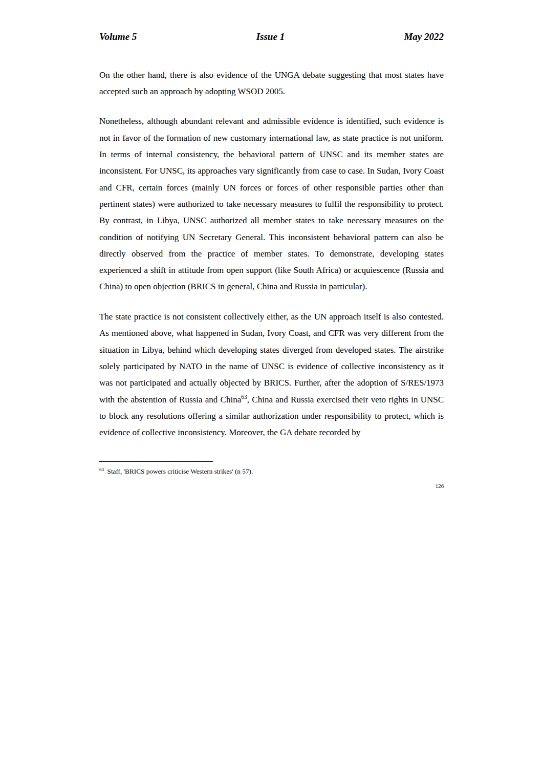Volume 5 Issue 1 May 2022
On the other hand, there is also evidence of the UNGA debate suggesting that most states have accepted such an approach by adopting WSOD 2005.
Nonetheless, although abundant relevant and admissible evidence is identified, such evidence is not in favor of the formation of new customary international law, as state practice is not uniform. In terms of internal consistency, the behavioral pattern of UNSC and its member states are inconsistent. For UNSC, its approaches vary significantly from case to case. In Sudan, Ivory Coast and CFR, certain forces (mainly UN forces or forces of other responsible parties other than pertinent states) were authorized to take necessary measures to fulfil the responsibility to protect. By contrast, in Libya, UNSC authorized all member states to take necessary measures on the condition of notifying UN Secretary General. This inconsistent behavioral pattern can also be directly observed from the practice of member states. To demonstrate, developing states experienced a shift in attitude from open support (like South Africa) or acquiescence (Russia and China) to open objection (BRICS in general, China and Russia in particular).
The state practice is not consistent collectively either, as the UN approach itself is also contested. As mentioned above, what happened in Sudan, Ivory Coast, and CFR was very different from the situation in Libya, behind which developing states diverged from developed states. The airstrike solely participated by NATO in the name of UNSC is evidence of collective inconsistency as it was not participated and actually objected by BRICS. Further, after the adoption of S/RES/1973 with the abstention of Russia and China63, China and Russia exercised their veto rights in UNSC to block any resolutions offering a similar authorization under responsibility to protect, which is evidence of collective inconsistency. Moreover, the GA debate recorded by
63 Staff, 'BRICS powers criticise Western strikes' (n 57).
126